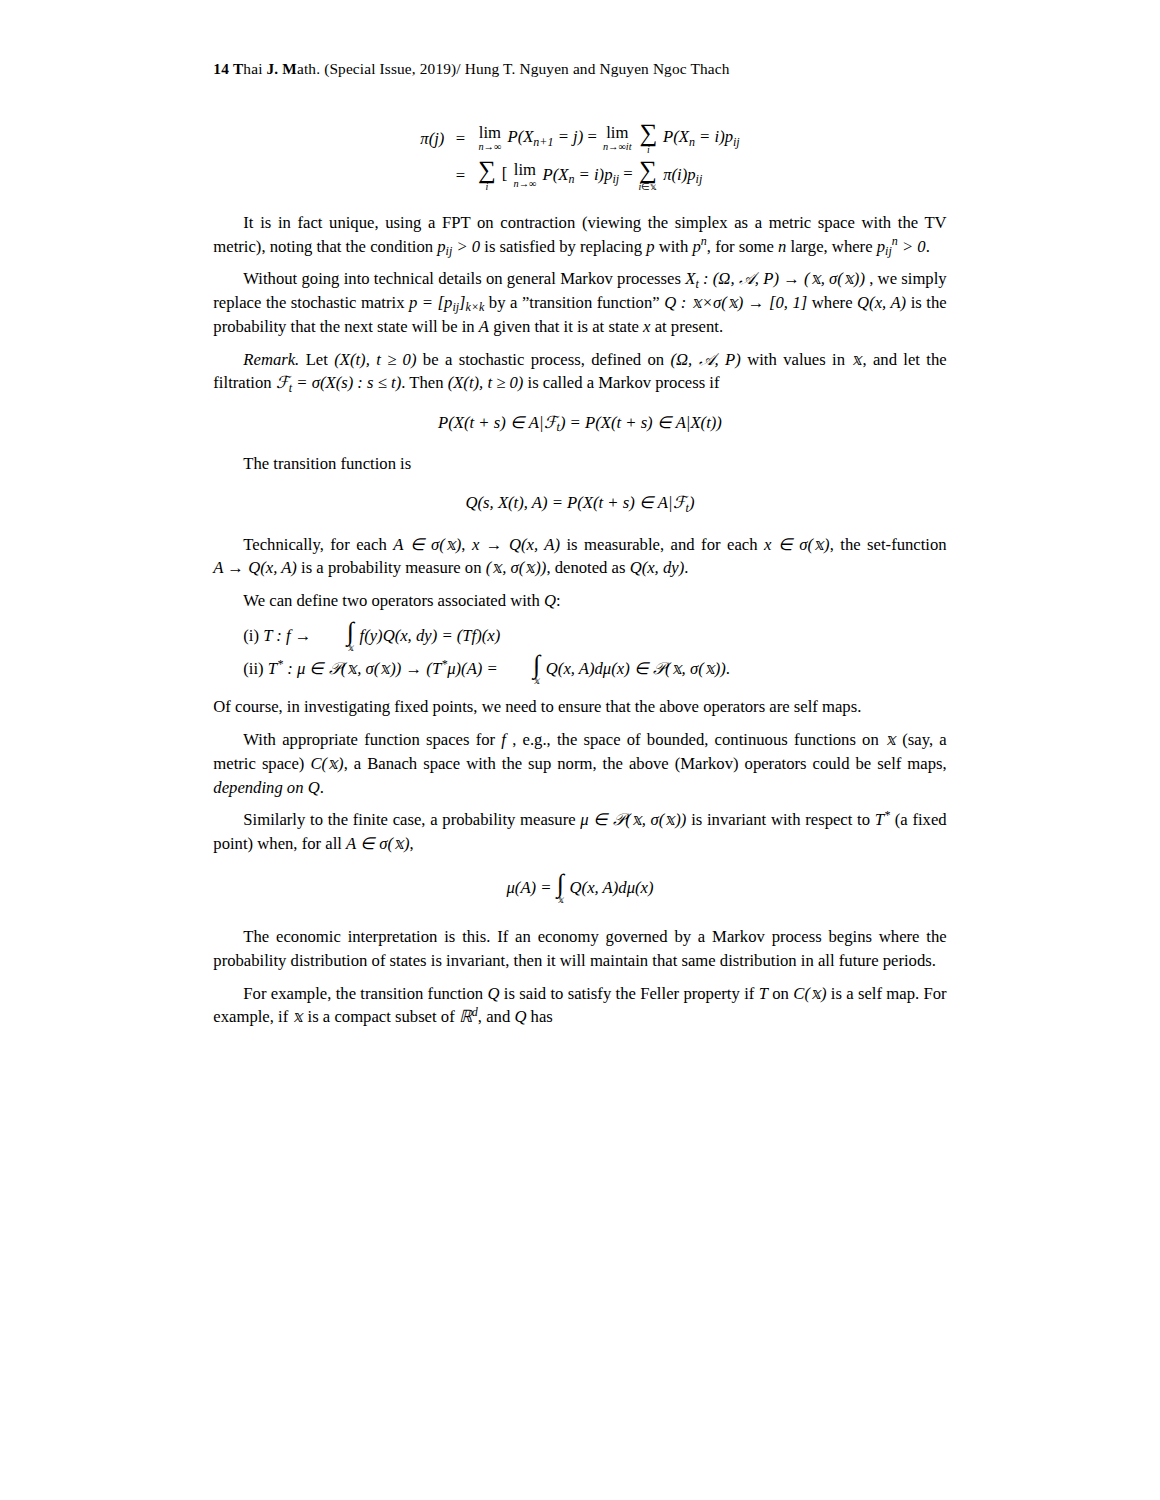14 Thai J. Math. (Special Issue, 2019)/ Hung T. Nguyen and Nguyen Ngoc Thach
| π(j) | = | lim n →∞ P(X n+1 = j) = lim n →∞ it ∑ i P(X n = i)p ij |
| | = | ∑ i [ lim n →∞ P(X n = i)p ij = ∑ i ∈𝕩 π(i)p ij |
It is in fact unique, using a FPT on contraction (viewing the simplex as a metric space with the TV metric), noting that the condition pij > 0 is satisfied by replacing p with pn, for some n large, where pijn > 0.
Without going into technical details on general Markov processes Xt : (Ω, 𝒜, P) → (𝕩, σ(𝕩)) , we simply replace the stochastic matrix p = [pij]k×k by a ”transition function” Q : 𝕩×σ(𝕩) → [0, 1] where Q(x, A) is the probability that the next state will be in A given that it is at state x at present.
Remark. Let (X(t), t ≥ 0) be a stochastic process, defined on (Ω, 𝒜, P) with values in 𝕩, and let the filtration ℱt = σ(X(s) : s ≤ t). Then (X(t), t ≥ 0) is called a Markov process if
P(X(t + s) ∈ A|ℱt) = P(X(t + s) ∈ A|X(t))
The transition function is
Q(s, X(t), A) = P(X(t + s) ∈ A|ℱt)
Technically, for each A ∈ σ(𝕩), x → Q(x, A) is measurable, and for each x ∈ σ(𝕩), the set-function A → Q(x, A) is a probability measure on (𝕩, σ(𝕩)), denoted as Q(x, dy).
We can define two operators associated with Q:
(i) T : f → ∫𝕩 f(y)Q(x, dy) = (Tf)(x)
(ii) T* : μ ∈ 𝒫(𝕩, σ(𝕩)) → (T*μ)(A) = ∫𝕩 Q(x, A)dμ(x) ∈ 𝒫(𝕩, σ(𝕩)).
Of course, in investigating fixed points, we need to ensure that the above operators are self maps.
With appropriate function spaces for f , e.g., the space of bounded, continuous functions on 𝕩 (say, a metric space) C(𝕩), a Banach space with the sup norm, the above (Markov) operators could be self maps, depending on Q.
Similarly to the finite case, a probability measure μ ∈ 𝒫(𝕩, σ(𝕩)) is invariant with respect to T* (a fixed point) when, for all A ∈ σ(𝕩),
μ(A) = ∫𝕩 Q(x, A)dμ(x)
The economic interpretation is this. If an economy governed by a Markov process begins where the probability distribution of states is invariant, then it will maintain that same distribution in all future periods.
For example, the transition function Q is said to satisfy the Feller property if T on C(𝕩) is a self map. For example, if 𝕩 is a compact subset of ℝd, and Q has